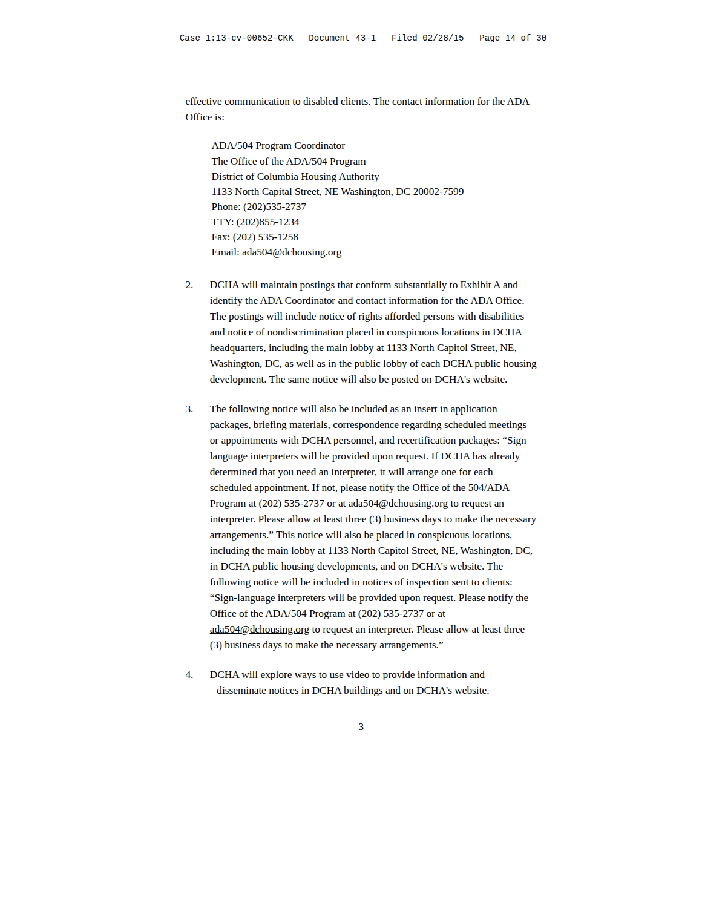Case 1:13-cv-00652-CKK Document 43-1 Filed 02/28/15 Page 14 of 30
effective communication to disabled clients. The contact information for the ADA Office is:
ADA/504 Program Coordinator
The Office of the ADA/504 Program
District of Columbia Housing Authority
1133 North Capital Street, NE Washington, DC 20002-7599
Phone: (202)535-2737
TTY: (202)855-1234
Fax: (202) 535-1258
Email: ada504@dchousing.org
2. DCHA will maintain postings that conform substantially to Exhibit A and identify the ADA Coordinator and contact information for the ADA Office. The postings will include notice of rights afforded persons with disabilities and notice of nondiscrimination placed in conspicuous locations in DCHA headquarters, including the main lobby at 1133 North Capitol Street, NE, Washington, DC, as well as in the public lobby of each DCHA public housing development. The same notice will also be posted on DCHA's website.
3. The following notice will also be included as an insert in application packages, briefing materials, correspondence regarding scheduled meetings or appointments with DCHA personnel, and recertification packages: “Sign language interpreters will be provided upon request. If DCHA has already determined that you need an interpreter, it will arrange one for each scheduled appointment. If not, please notify the Office of the 504/ADA Program at (202) 535-2737 or at ada504@dchousing.org to request an interpreter. Please allow at least three (3) business days to make the necessary arrangements.” This notice will also be placed in conspicuous locations, including the main lobby at 1133 North Capitol Street, NE, Washington, DC, in DCHA public housing developments, and on DCHA's website. The following notice will be included in notices of inspection sent to clients: “Sign-language interpreters will be provided upon request. Please notify the Office of the ADA/504 Program at (202) 535-2737 or at ada504@dchousing.org to request an interpreter. Please allow at least three (3) business days to make the necessary arrangements.”
4. DCHA will explore ways to use video to provide information and disseminate notices in DCHA buildings and on DCHA's website.
3